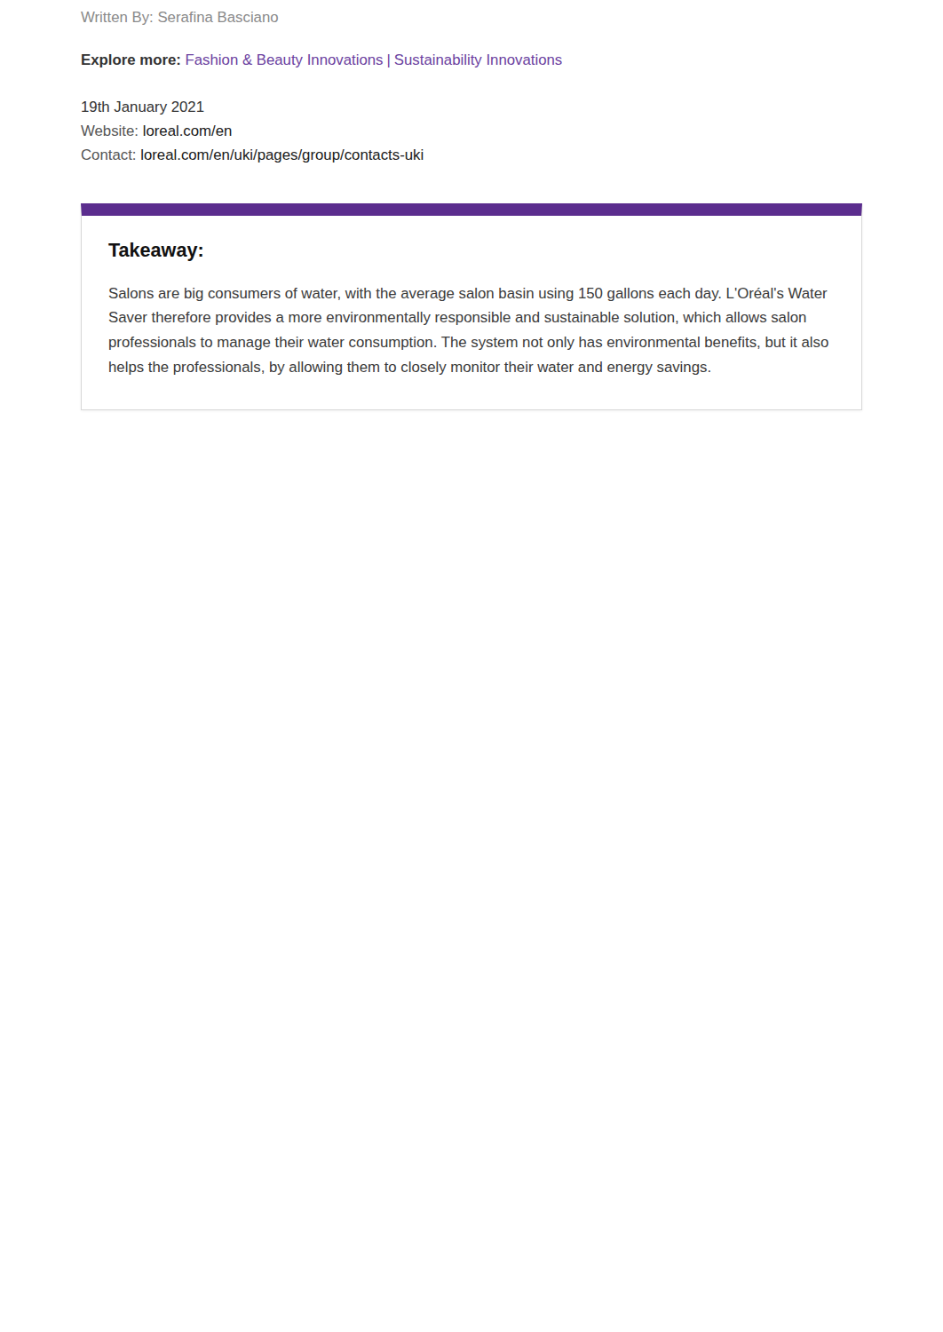Written By: Serafina Basciano
Explore more: Fashion & Beauty Innovations|Sustainability Innovations
19th January 2021
Website: loreal.com/en
Contact: loreal.com/en/uki/pages/group/contacts-uki
Takeaway:
Salons are big consumers of water, with the average salon basin using 150 gallons each day. L'Oréal's Water Saver therefore provides a more environmentally responsible and sustainable solution, which allows salon professionals to manage their water consumption. The system not only has environmental benefits, but it also helps the professionals, by allowing them to closely monitor their water and energy savings.